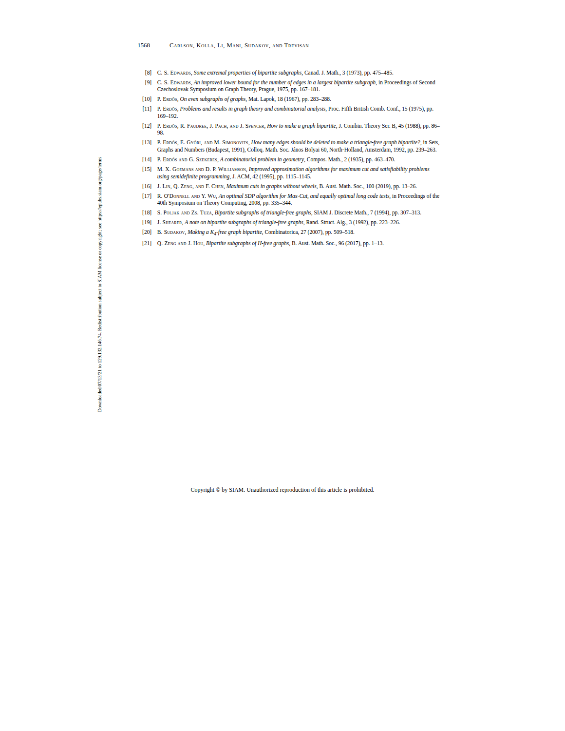Downloaded 07/13/21 to 129.132.146.74. Redistribution subject to SIAM license or copyright; see https://epubs.siam.org/page/terms
1568 Carlson, Kolla, Li, Mani, Sudakov, and Trevisan
[8] C. S. Edwards, Some extremal properties of bipartite subgraphs, Canad. J. Math., 3 (1973), pp. 475–485.
[9] C. S. Edwards, An improved lower bound for the number of edges in a largest bipartite subgraph, in Proceedings of Second Czechoslovak Symposium on Graph Theory, Prague, 1975, pp. 167–181.
[10] P. Erdős, On even subgraphs of graphs, Mat. Lapok, 18 (1967), pp. 283–288.
[11] P. Erdős, Problems and results in graph theory and combinatorial analysis, Proc. Fifth British Comb. Conf., 15 (1975), pp. 169–192.
[12] P. Erdős, R. Faudree, J. Pach, and J. Spencer, How to make a graph bipartite, J. Combin. Theory Ser. B, 45 (1988), pp. 86–98.
[13] P. Erdős, E. Győri, and M. Simonovits, How many edges should be deleted to make a triangle-free graph bipartite?, in Sets, Graphs and Numbers (Budapest, 1991), Colloq. Math. Soc. János Bolyai 60, North-Holland, Amsterdam, 1992, pp. 239–263.
[14] P. Erdős and G. Szekeres, A combinatorial problem in geometry, Compos. Math., 2 (1935), pp. 463–470.
[15] M. X. Goemans and D. P. Williamson, Improved approximation algorithms for maximum cut and satisfiability problems using semidefinite programming, J. ACM, 42 (1995), pp. 1115–1145.
[16] J. Lin, Q. Zeng, and F. Chen, Maximum cuts in graphs without wheels, B. Aust. Math. Soc., 100 (2019), pp. 13–26.
[17] R. O'Donnell and Y. Wu, An optimal SDP algorithm for Max-Cut, and equally optimal long code tests, in Proceedings of the 40th Symposium on Theory Computing, 2008, pp. 335–344.
[18] S. Poljak and Zs. Tuza, Bipartite subgraphs of triangle-free graphs, SIAM J. Discrete Math., 7 (1994), pp. 307–313.
[19] J. Shearer, A note on bipartite subgraphs of triangle-free graphs, Rand. Struct. Alg., 3 (1992), pp. 223–226.
[20] B. Sudakov, Making a K4-free graph bipartite, Combinatorica, 27 (2007), pp. 509–518.
[21] Q. Zeng and J. Hou, Bipartite subgraphs of H-free graphs, B. Aust. Math. Soc., 96 (2017), pp. 1–13.
Copyright © by SIAM. Unauthorized reproduction of this article is prohibited.